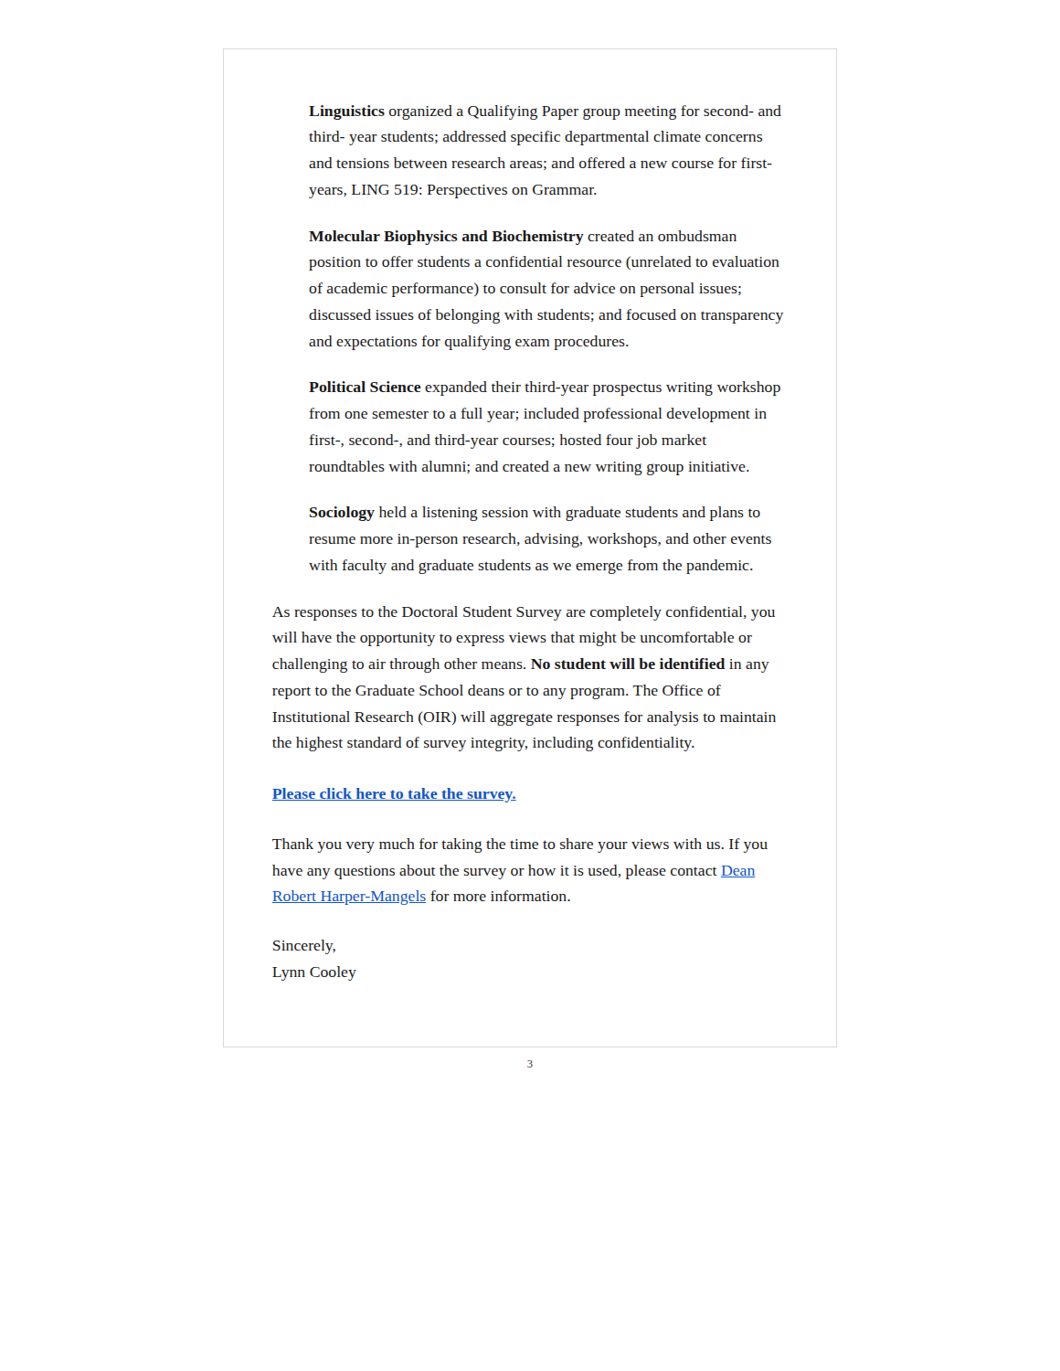Linguistics organized a Qualifying Paper group meeting for second- and third- year students; addressed specific departmental climate concerns and tensions between research areas; and offered a new course for first-years, LING 519: Perspectives on Grammar.
Molecular Biophysics and Biochemistry created an ombudsman position to offer students a confidential resource (unrelated to evaluation of academic performance) to consult for advice on personal issues; discussed issues of belonging with students; and focused on transparency and expectations for qualifying exam procedures.
Political Science expanded their third-year prospectus writing workshop from one semester to a full year; included professional development in first-, second-, and third-year courses; hosted four job market roundtables with alumni; and created a new writing group initiative.
Sociology held a listening session with graduate students and plans to resume more in-person research, advising, workshops, and other events with faculty and graduate students as we emerge from the pandemic.
As responses to the Doctoral Student Survey are completely confidential, you will have the opportunity to express views that might be uncomfortable or challenging to air through other means. No student will be identified in any report to the Graduate School deans or to any program. The Office of Institutional Research (OIR) will aggregate responses for analysis to maintain the highest standard of survey integrity, including confidentiality.
Please click here to take the survey.
Thank you very much for taking the time to share your views with us. If you have any questions about the survey or how it is used, please contact Dean Robert Harper-Mangels for more information.
Sincerely,
Lynn Cooley
3